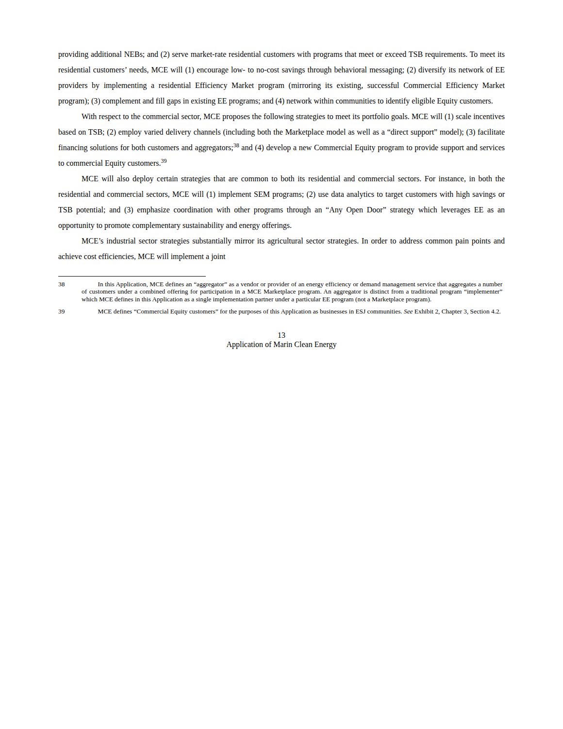providing additional NEBs; and (2) serve market-rate residential customers with programs that meet or exceed TSB requirements. To meet its residential customers’ needs, MCE will (1) encourage low- to no-cost savings through behavioral messaging; (2) diversify its network of EE providers by implementing a residential Efficiency Market program (mirroring its existing, successful Commercial Efficiency Market program); (3) complement and fill gaps in existing EE programs; and (4) network within communities to identify eligible Equity customers.
With respect to the commercial sector, MCE proposes the following strategies to meet its portfolio goals. MCE will (1) scale incentives based on TSB; (2) employ varied delivery channels (including both the Marketplace model as well as a “direct support” model); (3) facilitate financing solutions for both customers and aggregators;38 and (4) develop a new Commercial Equity program to provide support and services to commercial Equity customers.39
MCE will also deploy certain strategies that are common to both its residential and commercial sectors. For instance, in both the residential and commercial sectors, MCE will (1) implement SEM programs; (2) use data analytics to target customers with high savings or TSB potential; and (3) emphasize coordination with other programs through an “Any Open Door” strategy which leverages EE as an opportunity to promote complementary sustainability and energy offerings.
MCE’s industrial sector strategies substantially mirror its agricultural sector strategies. In order to address common pain points and achieve cost efficiencies, MCE will implement a joint
38 In this Application, MCE defines an “aggregator” as a vendor or provider of an energy efficiency or demand management service that aggregates a number of customers under a combined offering for participation in a MCE Marketplace program. An aggregator is distinct from a traditional program “implementer” which MCE defines in this Application as a single implementation partner under a particular EE program (not a Marketplace program).
39 MCE defines “Commercial Equity customers” for the purposes of this Application as businesses in ESJ communities. See Exhibit 2, Chapter 3, Section 4.2.
13
Application of Marin Clean Energy